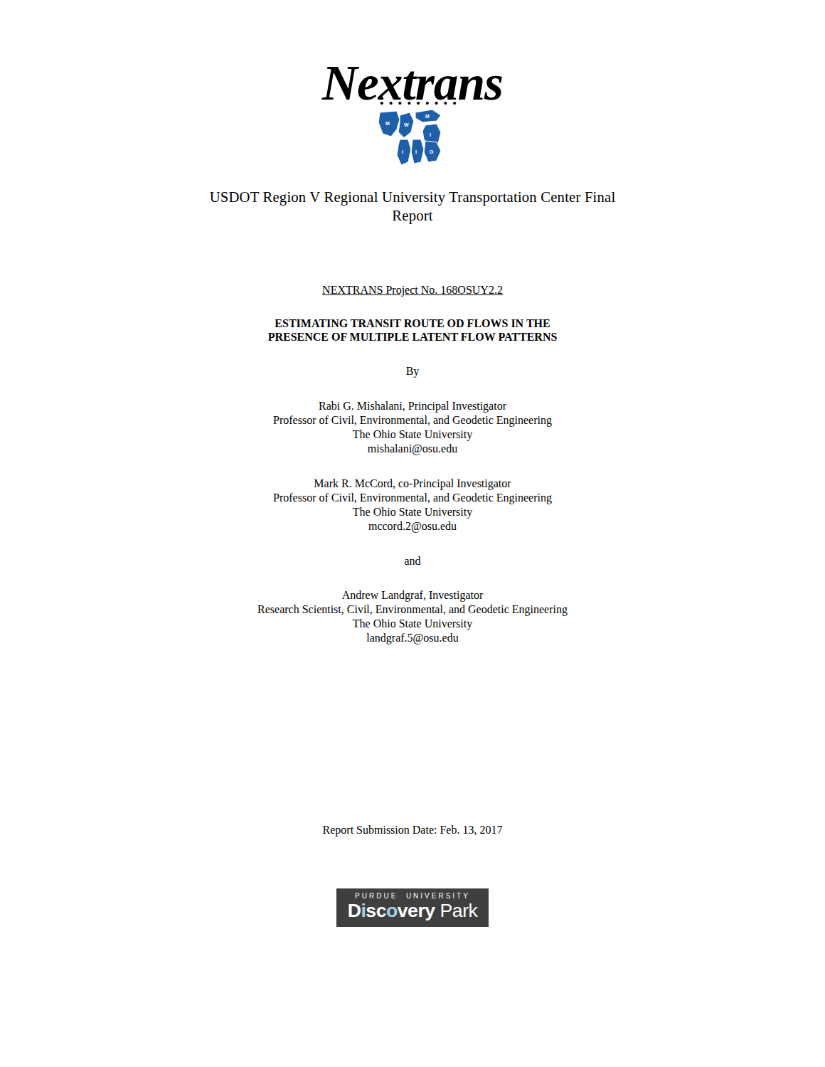Nextrans • • • • • • • • • M W M I I I O
USDOT Region V Regional University Transportation Center Final Report
NEXTRANS Project No. 168OSUY2.2
Estimating Transit Route OD Flows in the
Presence of Multiple Latent Flow Patterns
By
Rabi G. Mishalani, Principal Investigator
Professor of Civil, Environmental, and Geodetic Engineering
The Ohio State University
mishalani@osu.edu
Mark R. McCord, co-Principal Investigator
Professor of Civil, Environmental, and Geodetic Engineering
The Ohio State University
mccord.2@osu.edu
and
Andrew Landgraf, Investigator
Research Scientist, Civil, Environmental, and Geodetic Engineering
The Ohio State University
landgraf.5@osu.edu
Report Submission Date: Feb. 13, 2017
PURDUE UNIVERSITY Discovery Park